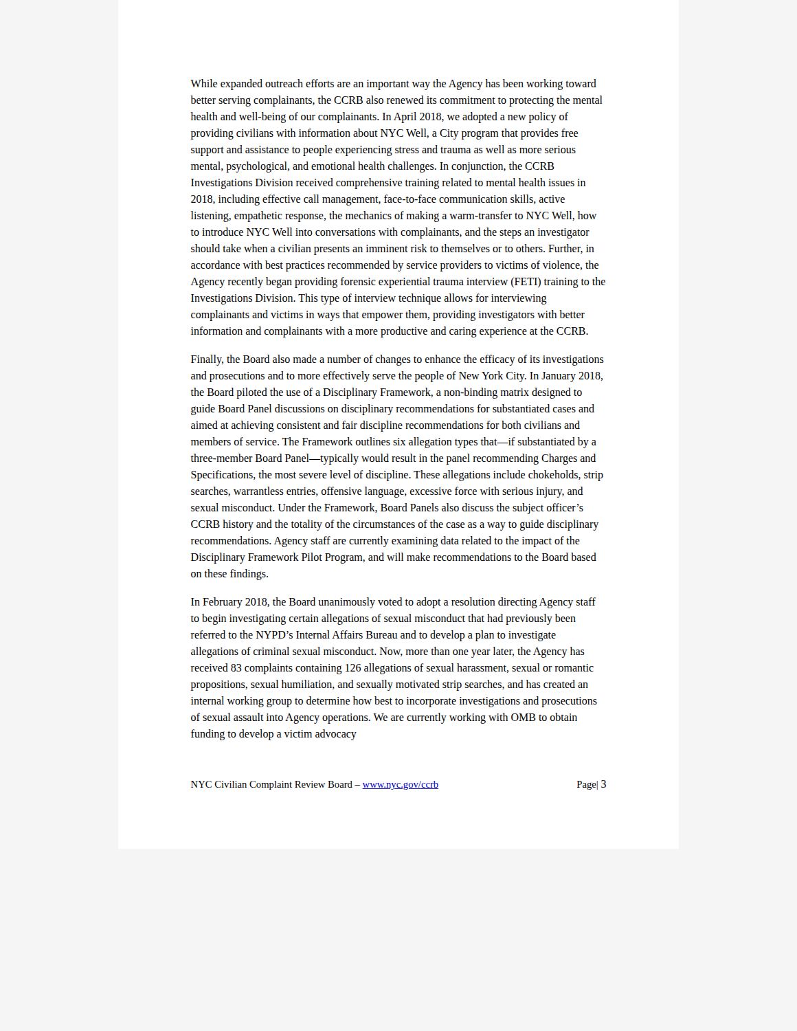While expanded outreach efforts are an important way the Agency has been working toward better serving complainants, the CCRB also renewed its commitment to protecting the mental health and well-being of our complainants. In April 2018, we adopted a new policy of providing civilians with information about NYC Well, a City program that provides free support and assistance to people experiencing stress and trauma as well as more serious mental, psychological, and emotional health challenges. In conjunction, the CCRB Investigations Division received comprehensive training related to mental health issues in 2018, including effective call management, face-to-face communication skills, active listening, empathetic response, the mechanics of making a warm-transfer to NYC Well, how to introduce NYC Well into conversations with complainants, and the steps an investigator should take when a civilian presents an imminent risk to themselves or to others. Further, in accordance with best practices recommended by service providers to victims of violence, the Agency recently began providing forensic experiential trauma interview (FETI) training to the Investigations Division. This type of interview technique allows for interviewing complainants and victims in ways that empower them, providing investigators with better information and complainants with a more productive and caring experience at the CCRB.
Finally, the Board also made a number of changes to enhance the efficacy of its investigations and prosecutions and to more effectively serve the people of New York City. In January 2018, the Board piloted the use of a Disciplinary Framework, a non-binding matrix designed to guide Board Panel discussions on disciplinary recommendations for substantiated cases and aimed at achieving consistent and fair discipline recommendations for both civilians and members of service. The Framework outlines six allegation types that—if substantiated by a three-member Board Panel—typically would result in the panel recommending Charges and Specifications, the most severe level of discipline. These allegations include chokeholds, strip searches, warrantless entries, offensive language, excessive force with serious injury, and sexual misconduct. Under the Framework, Board Panels also discuss the subject officer’s CCRB history and the totality of the circumstances of the case as a way to guide disciplinary recommendations. Agency staff are currently examining data related to the impact of the Disciplinary Framework Pilot Program, and will make recommendations to the Board based on these findings.
In February 2018, the Board unanimously voted to adopt a resolution directing Agency staff to begin investigating certain allegations of sexual misconduct that had previously been referred to the NYPD’s Internal Affairs Bureau and to develop a plan to investigate allegations of criminal sexual misconduct. Now, more than one year later, the Agency has received 83 complaints containing 126 allegations of sexual harassment, sexual or romantic propositions, sexual humiliation, and sexually motivated strip searches, and has created an internal working group to determine how best to incorporate investigations and prosecutions of sexual assault into Agency operations. We are currently working with OMB to obtain funding to develop a victim advocacy
NYC Civilian Complaint Review Board – www.nyc.gov/ccrb Page| 3